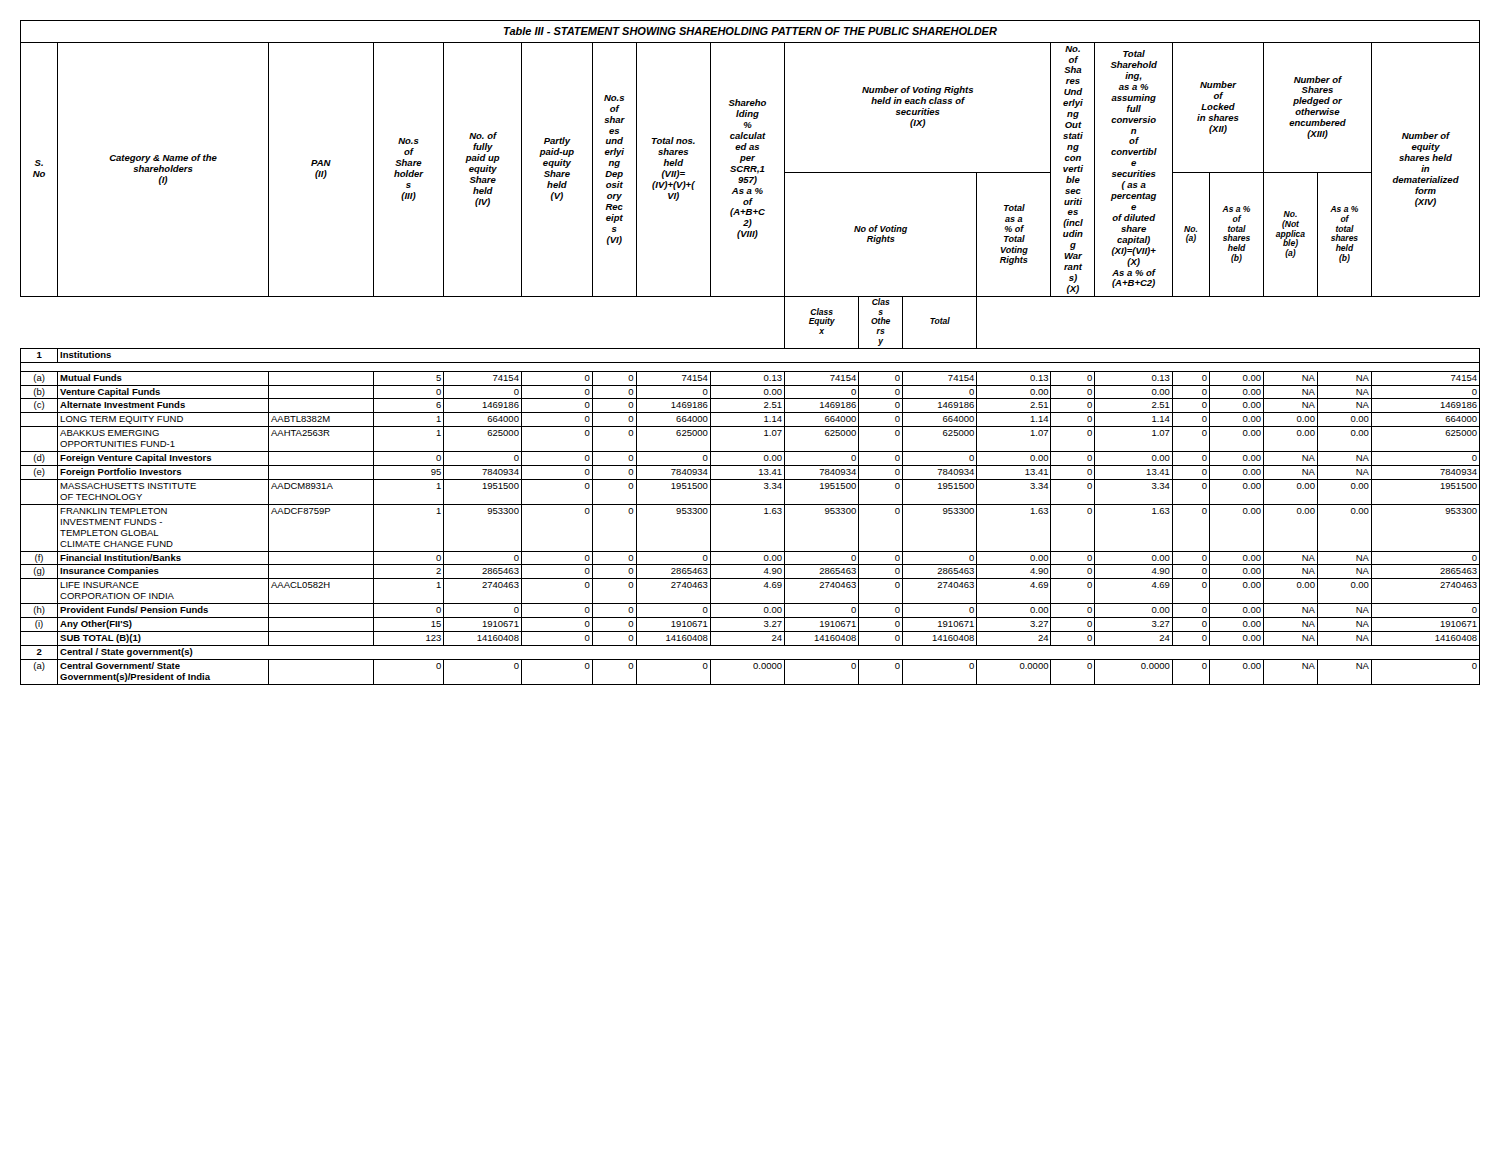| Table III - STATEMENT SHOWING SHAREHOLDING PATTERN OF THE PUBLIC SHAREHOLDER |
| S. No | Category & Name of the shareholders (I) | PAN (II) | No.s of Share holder s (III) | No. of fully paid up equity Share held (IV) | Partly paid-up equity Share held (V) | No.s of shar es und erlyi ng Dep osit ory Rec eipt s (VI) | Total nos. shares held (VII)= (IV)+(V)+( VI) | Shareho lding % calculat ed as per SCRR,1 957) As a % of (A+B+C 2) (VIII) | Number of Voting Rights held in each class of securities (IX) | No. of Sha res Und erlyi ng Out stati ng con verti ble sec uriti es (incl udin g War rant s) (X) | Total Sharehold ing, as a % assuming full conversio n of convertibl e securities ( as a percentag e of diluted share capital) (XI)=(VII)+ (X) As a % of (A+B+C2) | Number of Locked in shares (XII) | Number of Shares pledged or otherwise encumbered (XIII) | Number of equity shares held in dematerialized form (XIV) |
| No of Voting Rights | Total as a % of Total Voting Rights | No. (a) | As a % of total shares held (b) | No. (Not applica ble) (a) | As a % of total shares held (b) |
| | | | | | | | | | Class Equity x | Clas s Othe rs y | Total | | | | | | | | |
| 1 | Institutions |
| (a) | Mutual Funds | | 5 | 74154 | 0 | 0 | 74154 | 0.13 | 74154 | 0 | 74154 | 0.13 | 0 | 0.13 | 0 | 0.00 | NA | NA | 74154 |
| (b) | Venture Capital Funds | | 0 | 0 | 0 | 0 | 0 | 0.00 | 0 | 0 | 0 | 0.00 | 0 | 0.00 | 0 | 0.00 | NA | NA | 0 |
| (c) | Alternate Investment Funds | | 6 | 1469186 | 0 | 0 | 1469186 | 2.51 | 1469186 | 0 | 1469186 | 2.51 | 0 | 2.51 | 0 | 0.00 | NA | NA | 1469186 |
| | LONG TERM EQUITY FUND | AABTL8382M | 1 | 664000 | 0 | 0 | 664000 | 1.14 | 664000 | 0 | 664000 | 1.14 | 0 | 1.14 | 0 | 0.00 | 0.00 | 0.00 | 664000 |
| | ABAKKUS EMERGING OPPORTUNITIES FUND-1 | AAHTA2563R | 1 | 625000 | 0 | 0 | 625000 | 1.07 | 625000 | 0 | 625000 | 1.07 | 0 | 1.07 | 0 | 0.00 | 0.00 | 0.00 | 625000 |
| (d) | Foreign Venture Capital Investors | | 0 | 0 | 0 | 0 | 0 | 0.00 | 0 | 0 | 0 | 0.00 | 0 | 0.00 | 0 | 0.00 | NA | NA | 0 |
| (e) | Foreign Portfolio Investors | | 95 | 7840934 | 0 | 0 | 7840934 | 13.41 | 7840934 | 0 | 7840934 | 13.41 | 0 | 13.41 | 0 | 0.00 | NA | NA | 7840934 |
| | MASSACHUSETTS INSTITUTE OF TECHNOLOGY | AADCM8931A | 1 | 1951500 | 0 | 0 | 1951500 | 3.34 | 1951500 | 0 | 1951500 | 3.34 | 0 | 3.34 | 0 | 0.00 | 0.00 | 0.00 | 1951500 |
| | FRANKLIN TEMPLETON INVESTMENT FUNDS - TEMPLETON GLOBAL CLIMATE CHANGE FUND | AADCF8759P | 1 | 953300 | 0 | 0 | 953300 | 1.63 | 953300 | 0 | 953300 | 1.63 | 0 | 1.63 | 0 | 0.00 | 0.00 | 0.00 | 953300 |
| (f) | Financial Institution/Banks | | 0 | 0 | 0 | 0 | 0 | 0.00 | 0 | 0 | 0 | 0.00 | 0 | 0.00 | 0 | 0.00 | NA | NA | 0 |
| (g) | Insurance Companies | | 2 | 2865463 | 0 | 0 | 2865463 | 4.90 | 2865463 | 0 | 2865463 | 4.90 | 0 | 4.90 | 0 | 0.00 | NA | NA | 2865463 |
| | LIFE INSURANCE CORPORATION OF INDIA | AAACL0582H | 1 | 2740463 | 0 | 0 | 2740463 | 4.69 | 2740463 | 0 | 2740463 | 4.69 | 0 | 4.69 | 0 | 0.00 | 0.00 | 0.00 | 2740463 |
| (h) | Provident Funds/ Pension Funds | | 0 | 0 | 0 | 0 | 0 | 0.00 | 0 | 0 | 0 | 0.00 | 0 | 0.00 | 0 | 0.00 | NA | NA | 0 |
| (i) | Any Other(FII'S) | | 15 | 1910671 | 0 | 0 | 1910671 | 3.27 | 1910671 | 0 | 1910671 | 3.27 | 0 | 3.27 | 0 | 0.00 | NA | NA | 1910671 |
| | SUB TOTAL (B)(1) | | 123 | 14160408 | 0 | 0 | 14160408 | 24 | 14160408 | 0 | 14160408 | 24 | 0 | 24 | 0 | 0.00 | NA | NA | 14160408 |
| 2 | Central / State government(s) |
| (a) | Central Government/ State Government(s)/President of India | | 0 | 0 | 0 | 0 | 0 | 0.0000 | 0 | 0 | 0 | 0.0000 | 0 | 0.0000 | 0 | 0.00 | NA | NA | 0 |